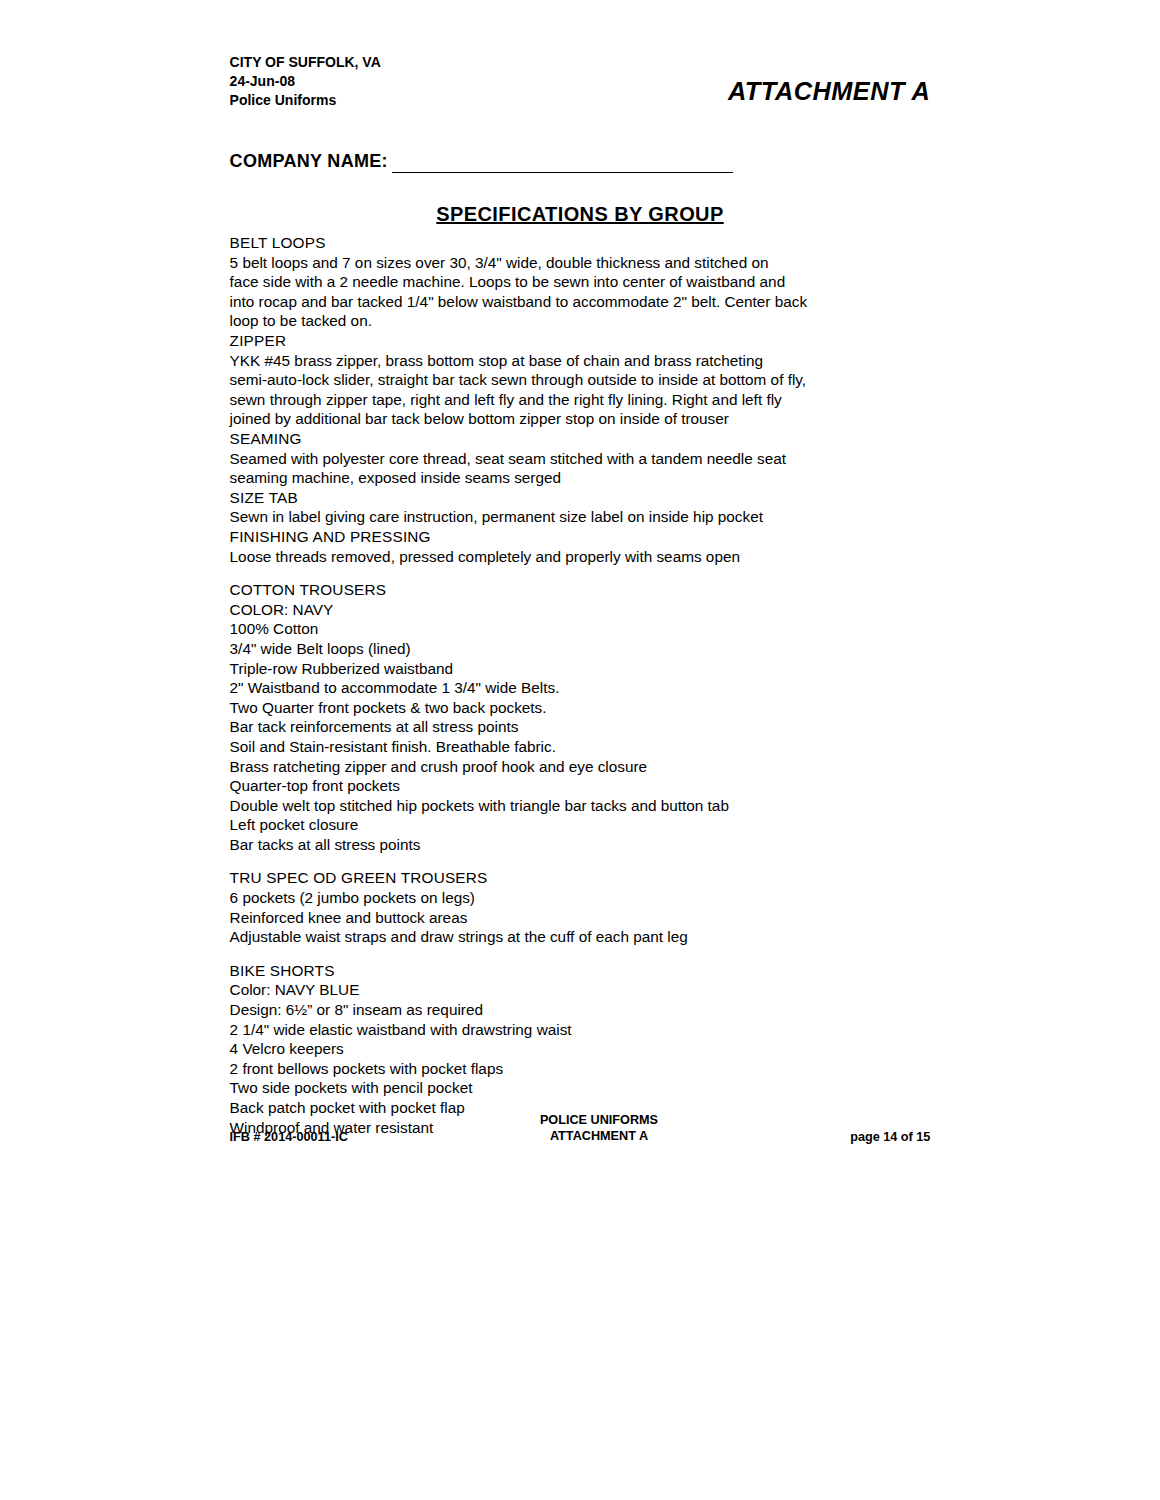CITY OF SUFFOLK, VA
24-Jun-08
Police Uniforms
ATTACHMENT A
COMPANY NAME:
SPECIFICATIONS BY GROUP
BELT LOOPS
5 belt loops and 7 on sizes over 30, 3/4" wide, double thickness and stitched on
face side with a 2 needle machine. Loops to be sewn into center of waistband and
into rocap and bar tacked 1/4" below waistband to accommodate 2" belt. Center back
loop to be tacked on.
ZIPPER
YKK #45 brass zipper, brass bottom stop at base of chain and brass ratcheting
semi-auto-lock slider, straight bar tack sewn through outside to inside at bottom of fly,
sewn through zipper tape, right and left fly and the right fly lining. Right and left fly
joined by additional bar tack below bottom zipper stop on inside of trouser
SEAMING
Seamed with polyester core thread, seat seam stitched with a tandem needle seat
seaming machine, exposed inside seams serged
SIZE TAB
Sewn in label giving care instruction, permanent size label on inside hip pocket
FINISHING AND PRESSING
Loose threads removed, pressed completely and properly with seams open
COTTON TROUSERS
COLOR: NAVY
100% Cotton
3/4" wide Belt loops (lined)
Triple-row Rubberized waistband
2" Waistband to accommodate 1 3/4" wide Belts.
Two Quarter front pockets & two back pockets.
Bar tack reinforcements at all stress points
Soil and Stain-resistant finish. Breathable fabric.
Brass ratcheting zipper and crush proof hook and eye closure
Quarter-top front pockets
Double welt top stitched hip pockets with triangle bar tacks and button tab
Left pocket closure
Bar tacks at all stress points
TRU SPEC OD GREEN TROUSERS
6 pockets (2 jumbo pockets on legs)
Reinforced knee and buttock areas
Adjustable waist straps and draw strings at the cuff of each pant leg
BIKE SHORTS
Color: NAVY BLUE
Design: 6½” or 8" inseam as required
2 1/4" wide elastic waistband with drawstring waist
4 Velcro keepers
2 front bellows pockets with pocket flaps
Two side pockets with pencil pocket
Back patch pocket with pocket flap
Windproof and water resistant
IFB # 2014-00011-IC
POLICE UNIFORMS
ATTACHMENT A
page 14 of 15